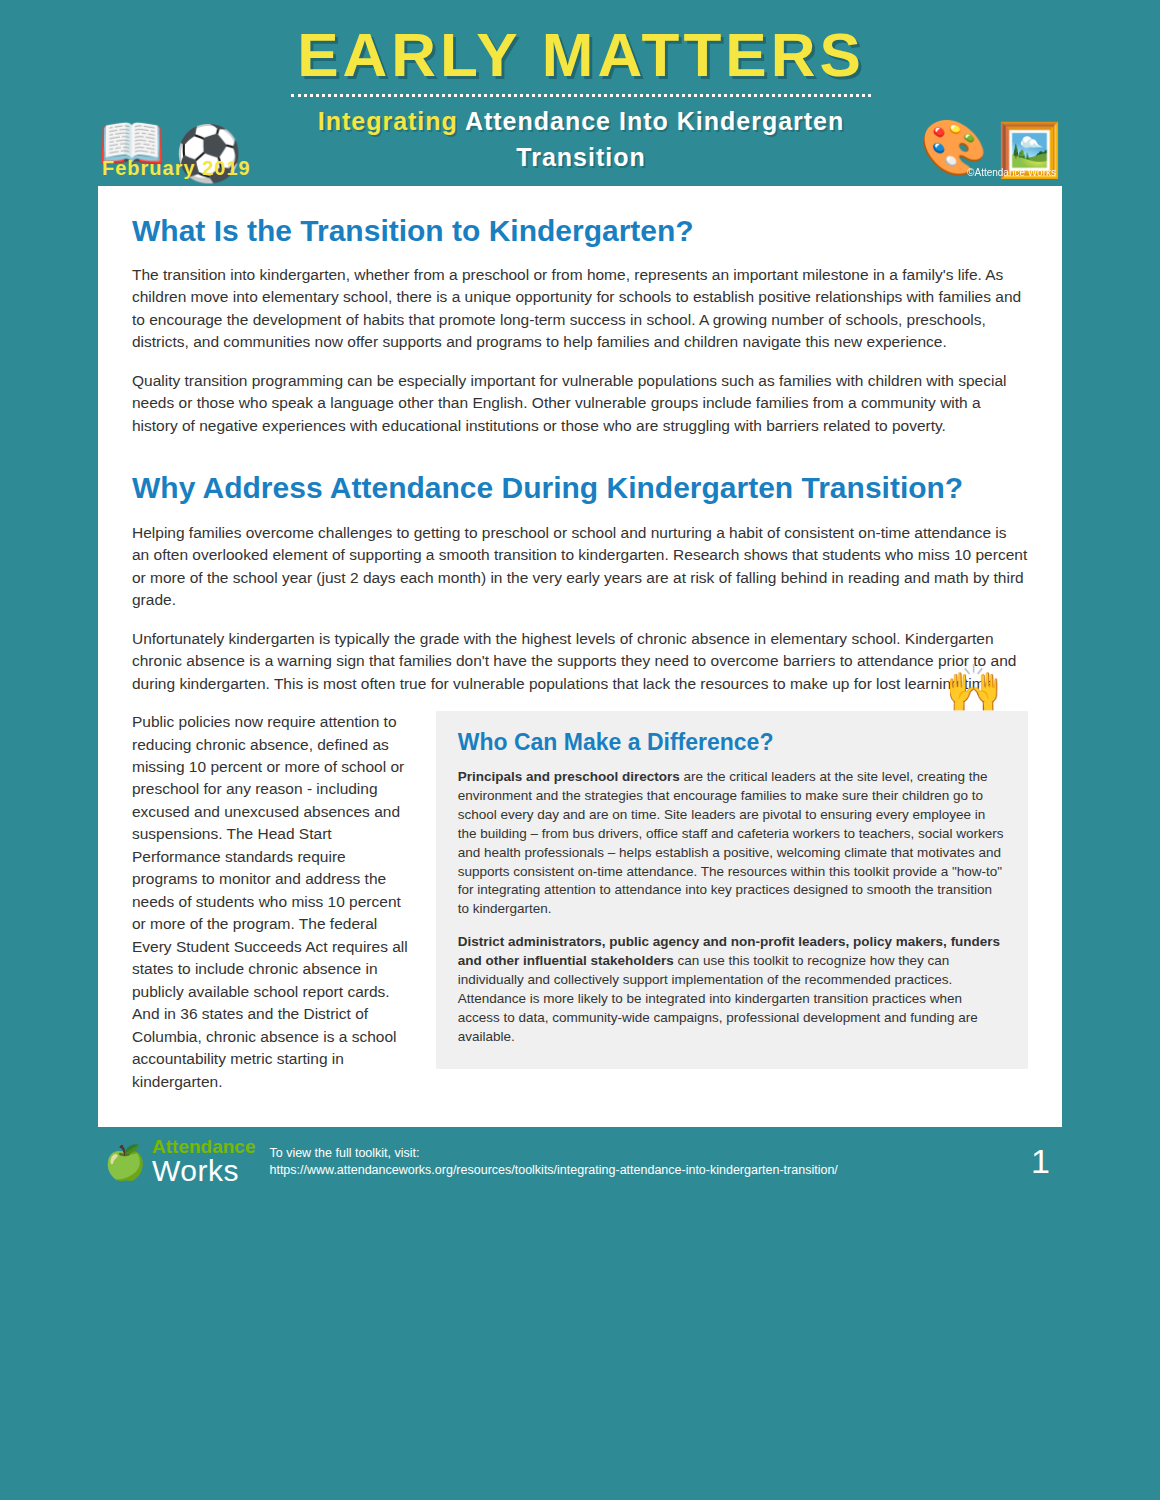📖 ⚽
EARLY MATTERS
Integrating Attendance Into Kindergarten Transition
🎨 🖼️
February 2019
©Attendance Works
What Is the Transition to Kindergarten?
The transition into kindergarten, whether from a preschool or from home, represents an important milestone in a family's life. As children move into elementary school, there is a unique opportunity for schools to establish positive relationships with families and to encourage the development of habits that promote long-term success in school. A growing number of schools, preschools, districts, and communities now offer supports and programs to help families and children navigate this new experience.
Quality transition programming can be especially important for vulnerable populations such as families with children with special needs or those who speak a language other than English. Other vulnerable groups include families from a community with a history of negative experiences with educational institutions or those who are struggling with barriers related to poverty.
Why Address Attendance During Kindergarten Transition?
Helping families overcome challenges to getting to preschool or school and nurturing a habit of consistent on-time attendance is an often overlooked element of supporting a smooth transition to kindergarten. Research shows that students who miss 10 percent or more of the school year (just 2 days each month) in the very early years are at risk of falling behind in reading and math by third grade.
Unfortunately kindergarten is typically the grade with the highest levels of chronic absence in elementary school. Kindergarten chronic absence is a warning sign that families don't have the supports they need to overcome barriers to attendance prior to and during kindergarten. This is most often true for vulnerable populations that lack the resources to make up for lost learning time.
Public policies now require attention to reducing chronic absence, defined as missing 10 percent or more of school or preschool for any reason - including excused and unexcused absences and suspensions. The Head Start Performance standards require programs to monitor and address the needs of students who miss 10 percent or more of the program. The federal Every Student Succeeds Act requires all states to include chronic absence in publicly available school report cards. And in 36 states and the District of Columbia, chronic absence is a school accountability metric starting in kindergarten.
🙌
Who Can Make a Difference?
Principals and preschool directors are the critical leaders at the site level, creating the environment and the strategies that encourage families to make sure their children go to school every day and are on time. Site leaders are pivotal to ensuring every employee in the building – from bus drivers, office staff and cafeteria workers to teachers, social workers and health professionals – helps establish a positive, welcoming climate that motivates and supports consistent on-time attendance. The resources within this toolkit provide a "how-to" for integrating attention to attendance into key practices designed to smooth the transition to kindergarten.
District administrators, public agency and non-profit leaders, policy makers, funders and other influential stakeholders can use this toolkit to recognize how they can individually and collectively support implementation of the recommended practices. Attendance is more likely to be integrated into kindergarten transition practices when access to data, community-wide campaigns, professional development and funding are available.
🍏 Attendance Works
To view the full toolkit, visit:
https://www.attendanceworks.org/resources/toolkits/integrating-attendance-into-kindergarten-transition/
1